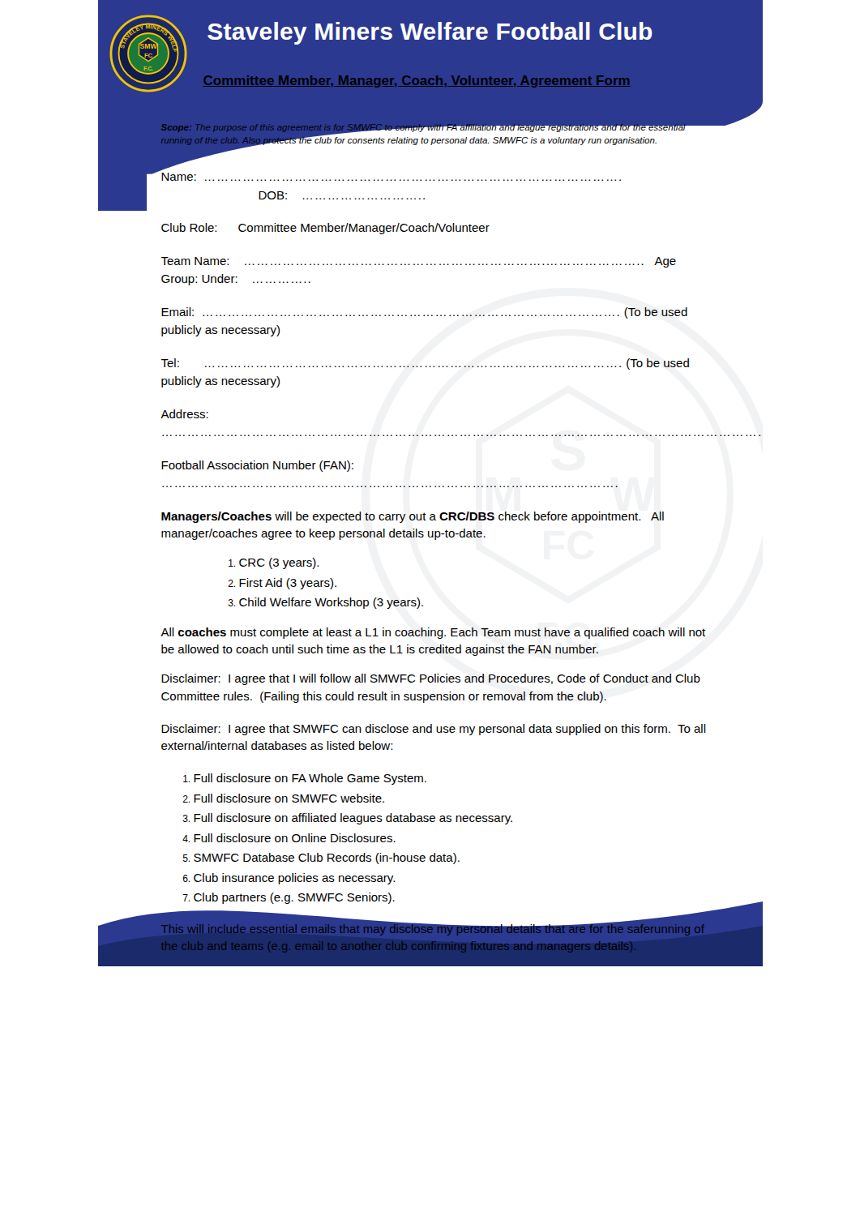SMW FC F.C. STAVELEY MINERS WELFARE
Staveley Miners Welfare Football Club
Committee Member, Manager, Coach, Volunteer, Agreement Form
S M W FC F.C.
Scope: The purpose of this agreement is for SMWFC to comply with FA affiliation and league registrations and for the essential running of the club. Also protects the club for consents relating to personal data. SMWFC is a voluntary run organisation.
Name: ……………………………………………………………………………………. DOB: ………………………..
Club Role: Committee Member/Manager/Coach/Volunteer
Team Name: …………………………………………………………….………………….. Age Group: Under: …………..
Email: ……………………………………………………………………………………. (To be used publicly as necessary)
Tel: ……………………………………………………………………………………. (To be used publicly as necessary)
Address: …………………………………………………………………………………………………………………………………………..
Football Association Number (FAN): …………………………………………………………………………………………….
Managers/Coaches will be expected to carry out a CRC/DBS check before appointment. All manager/coaches agree to keep personal details up-to-date.
CRC (3 years).
First Aid (3 years).
Child Welfare Workshop (3 years).
All coaches must complete at least a L1 in coaching. Each Team must have a qualified coach will not be allowed to coach until such time as the L1 is credited against the FAN number.
Disclaimer: I agree that I will follow all SMWFC Policies and Procedures, Code of Conduct and Club Committee rules. (Failing this could result in suspension or removal from the club).
Disclaimer: I agree that SMWFC can disclose and use my personal data supplied on this form. To all external/internal databases as listed below:
Full disclosure on FA Whole Game System.
Full disclosure on SMWFC website.
Full disclosure on affiliated leagues database as necessary.
Full disclosure on Online Disclosures.
SMWFC Database Club Records (in-house data).
Club insurance policies as necessary.
Club partners (e.g. SMWFC Seniors).
This will include essential emails that may disclose my personal details that are for the saferunning of the club and teams (e.g. email to another club confirming fixtures and managers details).